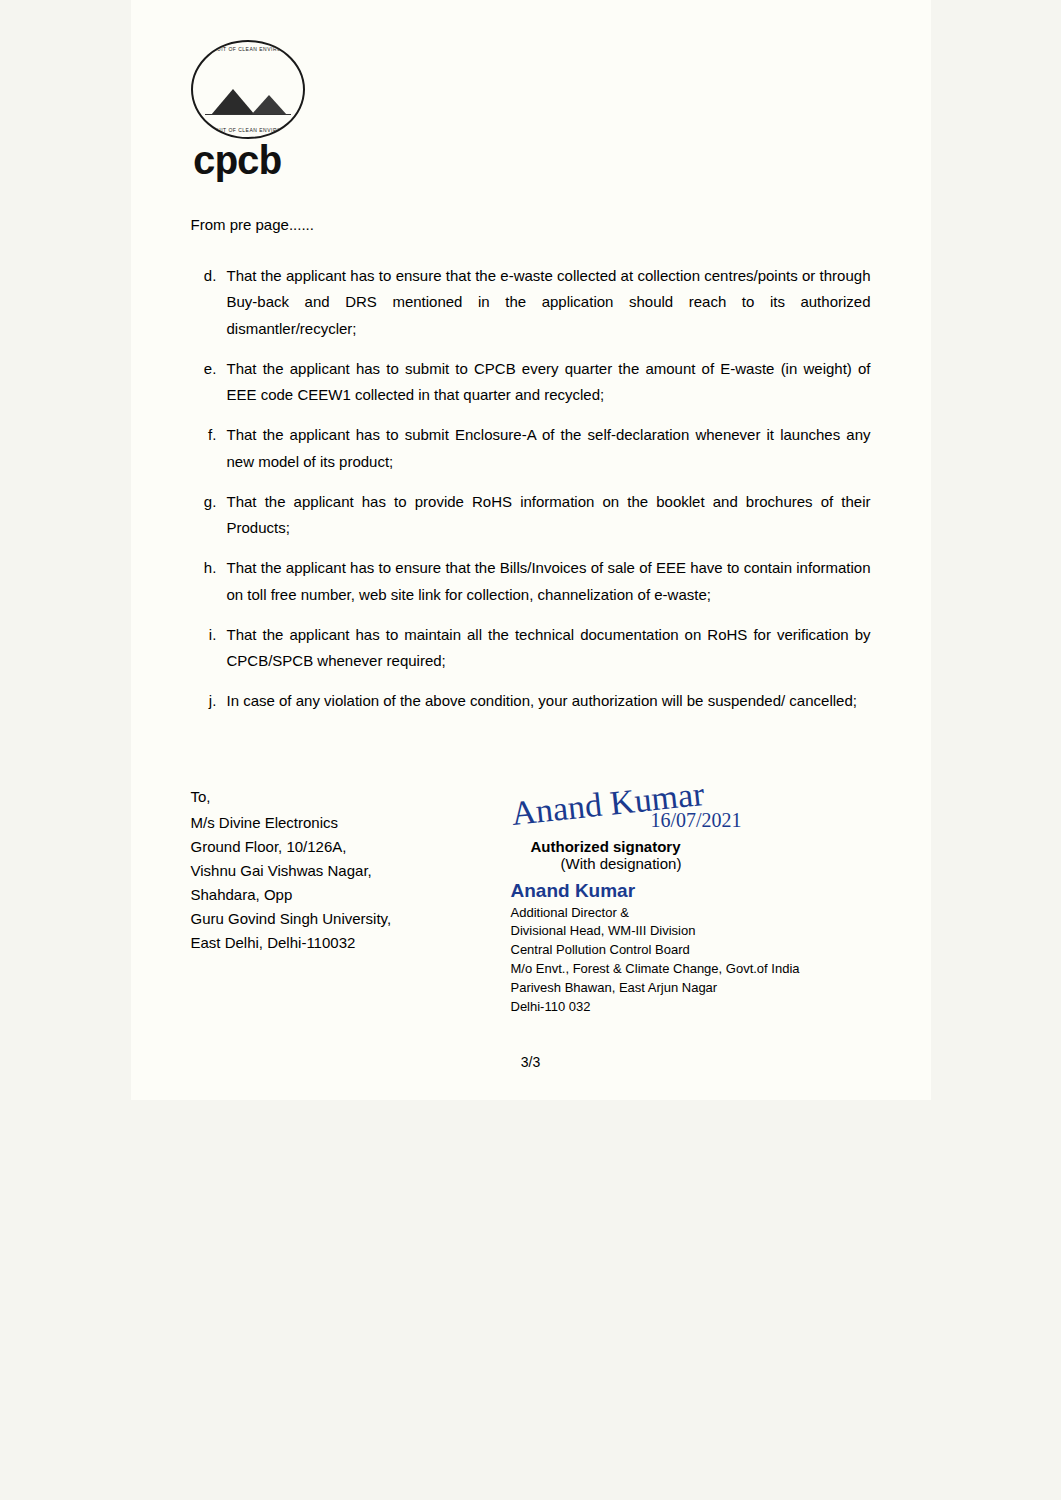IN PURSUIT OF CLEAN ENVIRONMENT
IN PURSUIT OF CLEAN ENVIRONMENT
cpcb
From pre page......
That the applicant has to ensure that the e-waste collected at collection centres/points or through Buy-back and DRS mentioned in the application should reach to its authorized dismantler/recycler;
That the applicant has to submit to CPCB every quarter the amount of E-waste (in weight) of EEE code CEEW1 collected in that quarter and recycled;
That the applicant has to submit Enclosure-A of the self-declaration whenever it launches any new model of its product;
That the applicant has to provide RoHS information on the booklet and brochures of their Products;
That the applicant has to ensure that the Bills/Invoices of sale of EEE have to contain information on toll free number, web site link for collection, channelization of e-waste;
That the applicant has to maintain all the technical documentation on RoHS for verification by CPCB/SPCB whenever required;
In case of any violation of the above condition, your authorization will be suspended/ cancelled;
Anand Kumar 16/07/2021
Authorized signatory
(With designation)
Anand Kumar
Additional Director &
Divisional Head, WM-III Division
Central Pollution Control Board
M/o Envt., Forest & Climate Change, Govt.of India
Parivesh Bhawan, East Arjun Nagar
Delhi-110 032
To,
M/s Divine Electronics
Ground Floor, 10/126A,
Vishnu Gai Vishwas Nagar,
Shahdara, Opp
Guru Govind Singh University,
East Delhi, Delhi-110032
3/3